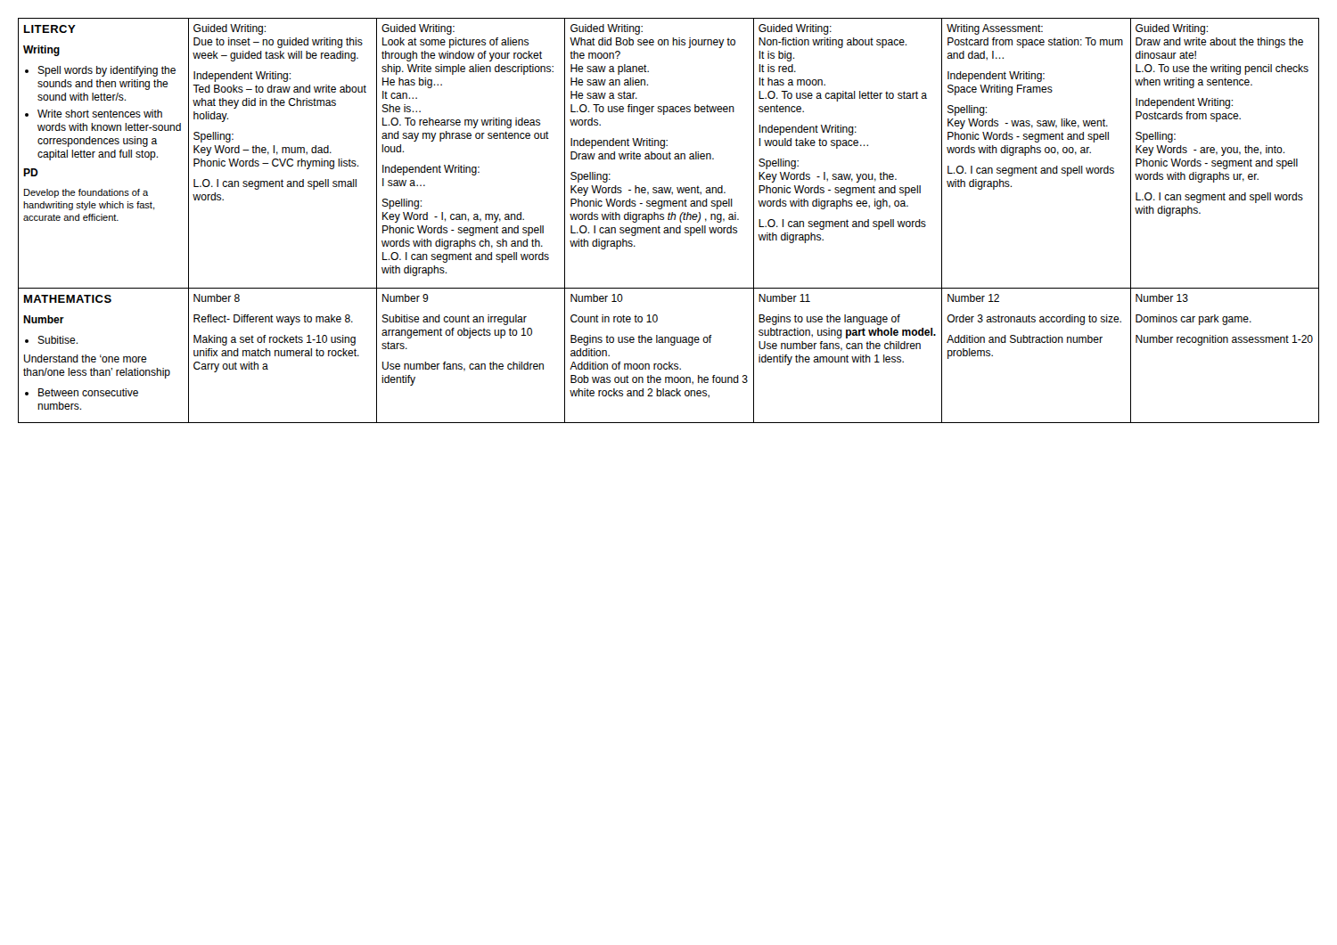| LITERCY Writing Spell words by identifying the sounds and then writing the sound with letter/s. Write short sentences with words with known letter-sound correspondences using a capital letter and full stop. PD Develop the foundations of a handwriting style which is fast, accurate and efficient. | Guided Writing: Due to inset – no guided writing this week – guided task will be reading. Independent Writing: Ted Books – to draw and write about what they did in the Christmas holiday. Spelling: Key Word – the, I, mum, dad. Phonic Words – CVC rhyming lists. L.O. I can segment and spell small words. | Guided Writing: Look at some pictures of aliens through the window of your rocket ship. Write simple alien descriptions: He has big… It can… She is… L.O. To rehearse my writing ideas and say my phrase or sentence out loud. Independent Writing: I saw a… Spelling: Key Word - I, can, a, my, and. Phonic Words - segment and spell words with digraphs ch, sh and th. L.O. I can segment and spell words with digraphs. | Guided Writing: What did Bob see on his journey to the moon? He saw a planet. He saw an alien. He saw a star. L.O. To use finger spaces between words. Independent Writing: Draw and write about an alien. Spelling: Key Words - he, saw, went, and. Phonic Words - segment and spell words with digraphs th (the) , ng, ai. L.O. I can segment and spell words with digraphs. | Guided Writing: Non-fiction writing about space. It is big. It is red. It has a moon. L.O. To use a capital letter to start a sentence. Independent Writing: I would take to space… Spelling: Key Words - I, saw, you, the. Phonic Words - segment and spell words with digraphs ee, igh, oa. L.O. I can segment and spell words with digraphs. | Writing Assessment: Postcard from space station: To mum and dad, I… Independent Writing: Space Writing Frames Spelling: Key Words - was, saw, like, went. Phonic Words - segment and spell words with digraphs oo, oo, ar. L.O. I can segment and spell words with digraphs. | Guided Writing: Draw and write about the things the dinosaur ate! L.O. To use the writing pencil checks when writing a sentence. Independent Writing: Postcards from space. Spelling: Key Words - are, you, the, into. Phonic Words - segment and spell words with digraphs ur, er. L.O. I can segment and spell words with digraphs. |
| MATHEMATICS Number Subitise. Understand the ‘one more than/one less than’ relationship Between consecutive numbers. | Number 8 Reflect- Different ways to make 8. Making a set of rockets 1-10 using unifix and match numeral to rocket. Carry out with a | Number 9 Subitise and count an irregular arrangement of objects up to 10 stars. Use number fans, can the children identify | Number 10 Count in rote to 10 Begins to use the language of addition. Addition of moon rocks. Bob was out on the moon, he found 3 white rocks and 2 black ones, | Number 11 Begins to use the language of subtraction, using part whole model. Use number fans, can the children identify the amount with 1 less. | Number 12 Order 3 astronauts according to size. Addition and Subtraction number problems. | Number 13 Dominos car park game. Number recognition assessment 1-20 |